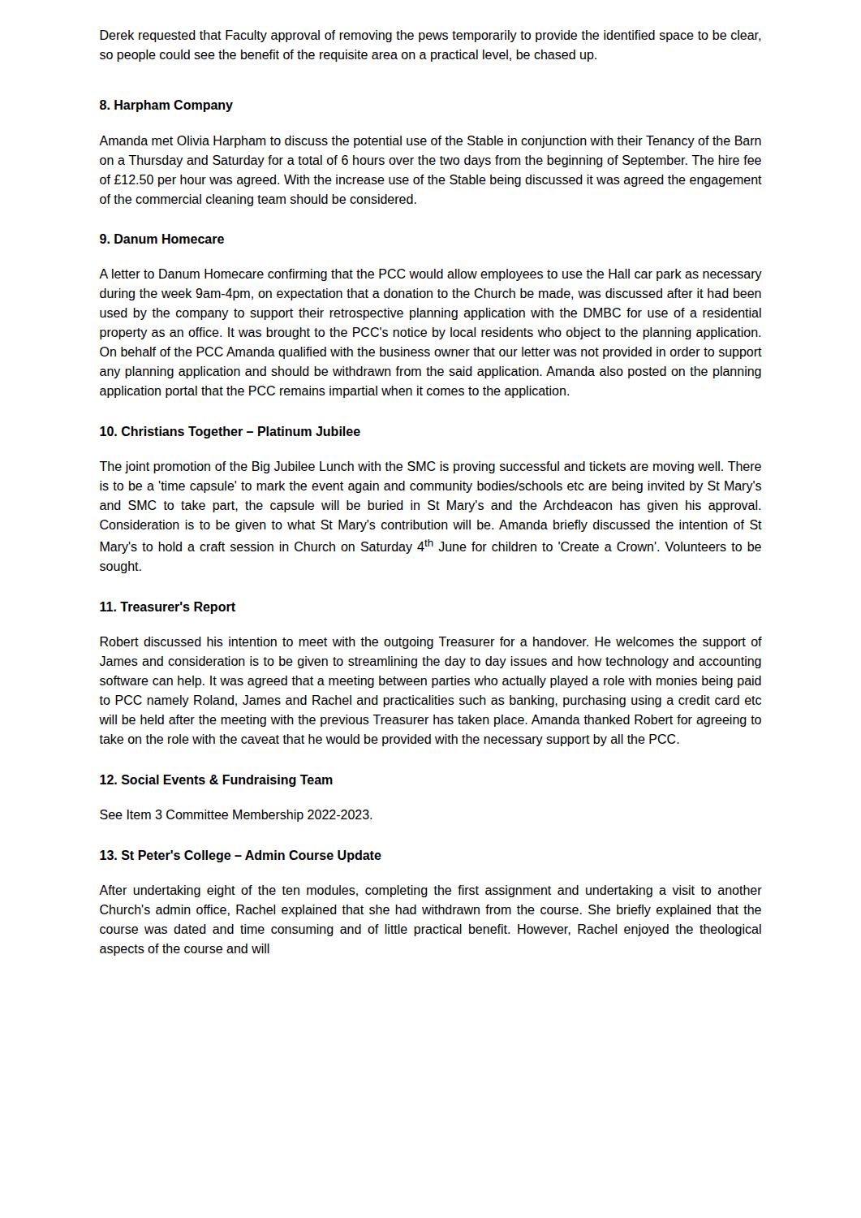Derek requested that Faculty approval of removing the pews temporarily to provide the identified space to be clear, so people could see the benefit of the requisite area on a practical level, be chased up.
Harpham Company
Amanda met Olivia Harpham to discuss the potential use of the Stable in conjunction with their Tenancy of the Barn on a Thursday and Saturday for a total of 6 hours over the two days from the beginning of September. The hire fee of £12.50 per hour was agreed. With the increase use of the Stable being discussed it was agreed the engagement of the commercial cleaning team should be considered.
Danum Homecare
A letter to Danum Homecare confirming that the PCC would allow employees to use the Hall car park as necessary during the week 9am-4pm, on expectation that a donation to the Church be made, was discussed after it had been used by the company to support their retrospective planning application with the DMBC for use of a residential property as an office. It was brought to the PCC's notice by local residents who object to the planning application. On behalf of the PCC Amanda qualified with the business owner that our letter was not provided in order to support any planning application and should be withdrawn from the said application. Amanda also posted on the planning application portal that the PCC remains impartial when it comes to the application.
Christians Together – Platinum Jubilee
The joint promotion of the Big Jubilee Lunch with the SMC is proving successful and tickets are moving well. There is to be a 'time capsule' to mark the event again and community bodies/schools etc are being invited by St Mary's and SMC to take part, the capsule will be buried in St Mary's and the Archdeacon has given his approval. Consideration is to be given to what St Mary's contribution will be. Amanda briefly discussed the intention of St Mary's to hold a craft session in Church on Saturday 4th June for children to 'Create a Crown'. Volunteers to be sought.
Treasurer's Report
Robert discussed his intention to meet with the outgoing Treasurer for a handover. He welcomes the support of James and consideration is to be given to streamlining the day to day issues and how technology and accounting software can help. It was agreed that a meeting between parties who actually played a role with monies being paid to PCC namely Roland, James and Rachel and practicalities such as banking, purchasing using a credit card etc will be held after the meeting with the previous Treasurer has taken place. Amanda thanked Robert for agreeing to take on the role with the caveat that he would be provided with the necessary support by all the PCC.
Social Events & Fundraising Team
See Item 3 Committee Membership 2022-2023.
St Peter's College – Admin Course Update
After undertaking eight of the ten modules, completing the first assignment and undertaking a visit to another Church's admin office, Rachel explained that she had withdrawn from the course. She briefly explained that the course was dated and time consuming and of little practical benefit. However, Rachel enjoyed the theological aspects of the course and will